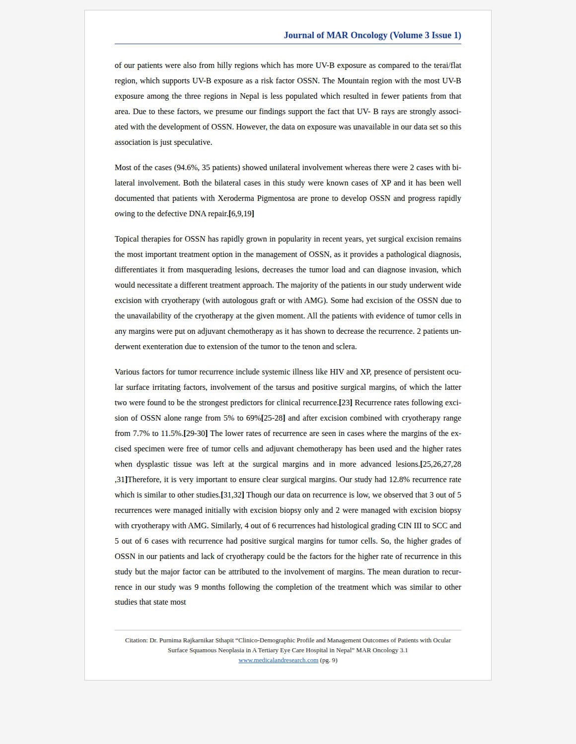Journal of MAR Oncology (Volume 3 Issue 1)
of our patients were also from hilly regions which has more UV-B exposure as compared to the terai/flat region, which supports UV-B exposure as a risk factor OSSN. The Mountain region with the most UV-B exposure among the three regions in Nepal is less populated which resulted in fewer patients from that area. Due to these factors, we presume our findings support the fact that UV- B rays are strongly associated with the development of OSSN. However, the data on exposure was unavailable in our data set so this association is just speculative.
Most of the cases (94.6%, 35 patients) showed unilateral involvement whereas there were 2 cases with bilateral involvement. Both the bilateral cases in this study were known cases of XP and it has been well documented that patients with Xeroderma Pigmentosa are prone to develop OSSN and progress rapidly owing to the defective DNA repair.[6,9,19]
Topical therapies for OSSN has rapidly grown in popularity in recent years, yet surgical excision remains the most important treatment option in the management of OSSN, as it provides a pathological diagnosis, differentiates it from masquerading lesions, decreases the tumor load and can diagnose invasion, which would necessitate a different treatment approach. The majority of the patients in our study underwent wide excision with cryotherapy (with autologous graft or with AMG). Some had excision of the OSSN due to the unavailability of the cryotherapy at the given moment. All the patients with evidence of tumor cells in any margins were put on adjuvant chemotherapy as it has shown to decrease the recurrence. 2 patients underwent exenteration due to extension of the tumor to the tenon and sclera.
Various factors for tumor recurrence include systemic illness like HIV and XP, presence of persistent ocular surface irritating factors, involvement of the tarsus and positive surgical margins, of which the latter two were found to be the strongest predictors for clinical recurrence.[23] Recurrence rates following excision of OSSN alone range from 5% to 69%[25-28] and after excision combined with cryotherapy range from 7.7% to 11.5%.[29-30] The lower rates of recurrence are seen in cases where the margins of the excised specimen were free of tumor cells and adjuvant chemotherapy has been used and the higher rates when dysplastic tissue was left at the surgical margins and in more advanced lesions.[25,26,27,28 ,31] Therefore, it is very important to ensure clear surgical margins. Our study had 12.8% recurrence rate which is similar to other studies.[31,32] Though our data on recurrence is low, we observed that 3 out of 5 recurrences were managed initially with excision biopsy only and 2 were managed with excision biopsy with cryotherapy with AMG. Similarly, 4 out of 6 recurrences had histological grading CIN III to SCC and 5 out of 6 cases with recurrence had positive surgical margins for tumor cells. So, the higher grades of OSSN in our patients and lack of cryotherapy could be the factors for the higher rate of recurrence in this study but the major factor can be attributed to the involvement of margins. The mean duration to recurrence in our study was 9 months following the completion of the treatment which was similar to other studies that state most
Citation: Dr. Purnima Rajkarnikar Sthapit “Clinico-Demographic Profile and Management Outcomes of Patients with Ocular Surface Squamous Neoplasia in A Tertiary Eye Care Hospital in Nepal” MAR Oncology 3.1
www.medicalandresearch.com (pg. 9)